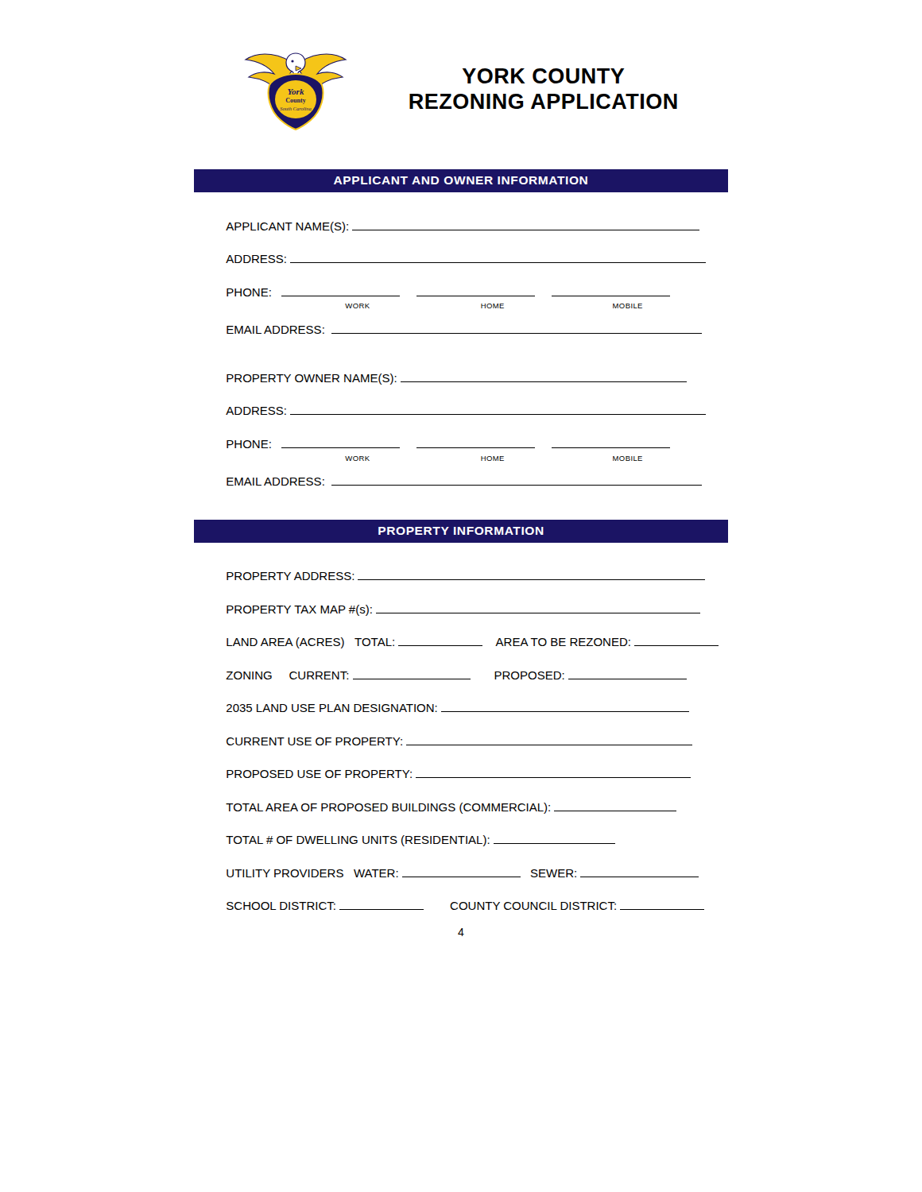York County South Carolina
YORK COUNTY
REZONING APPLICATION
APPLICANT AND OWNER INFORMATION
APPLICANT NAME(S):
ADDRESS:
PHONE:
WORK HOME MOBILE
EMAIL ADDRESS:
PROPERTY OWNER NAME(S):
ADDRESS:
PHONE:
WORK HOME MOBILE
EMAIL ADDRESS:
PROPERTY INFORMATION
PROPERTY ADDRESS:
PROPERTY TAX MAP #(s):
LAND AREA (ACRES) TOTAL: AREA TO BE REZONED:
ZONING CURRENT: PROPOSED:
2035 LAND USE PLAN DESIGNATION:
CURRENT USE OF PROPERTY:
PROPOSED USE OF PROPERTY:
TOTAL AREA OF PROPOSED BUILDINGS (COMMERCIAL):
TOTAL # OF DWELLING UNITS (RESIDENTIAL):
UTILITY PROVIDERS WATER: SEWER:
SCHOOL DISTRICT: COUNTY COUNCIL DISTRICT:
4